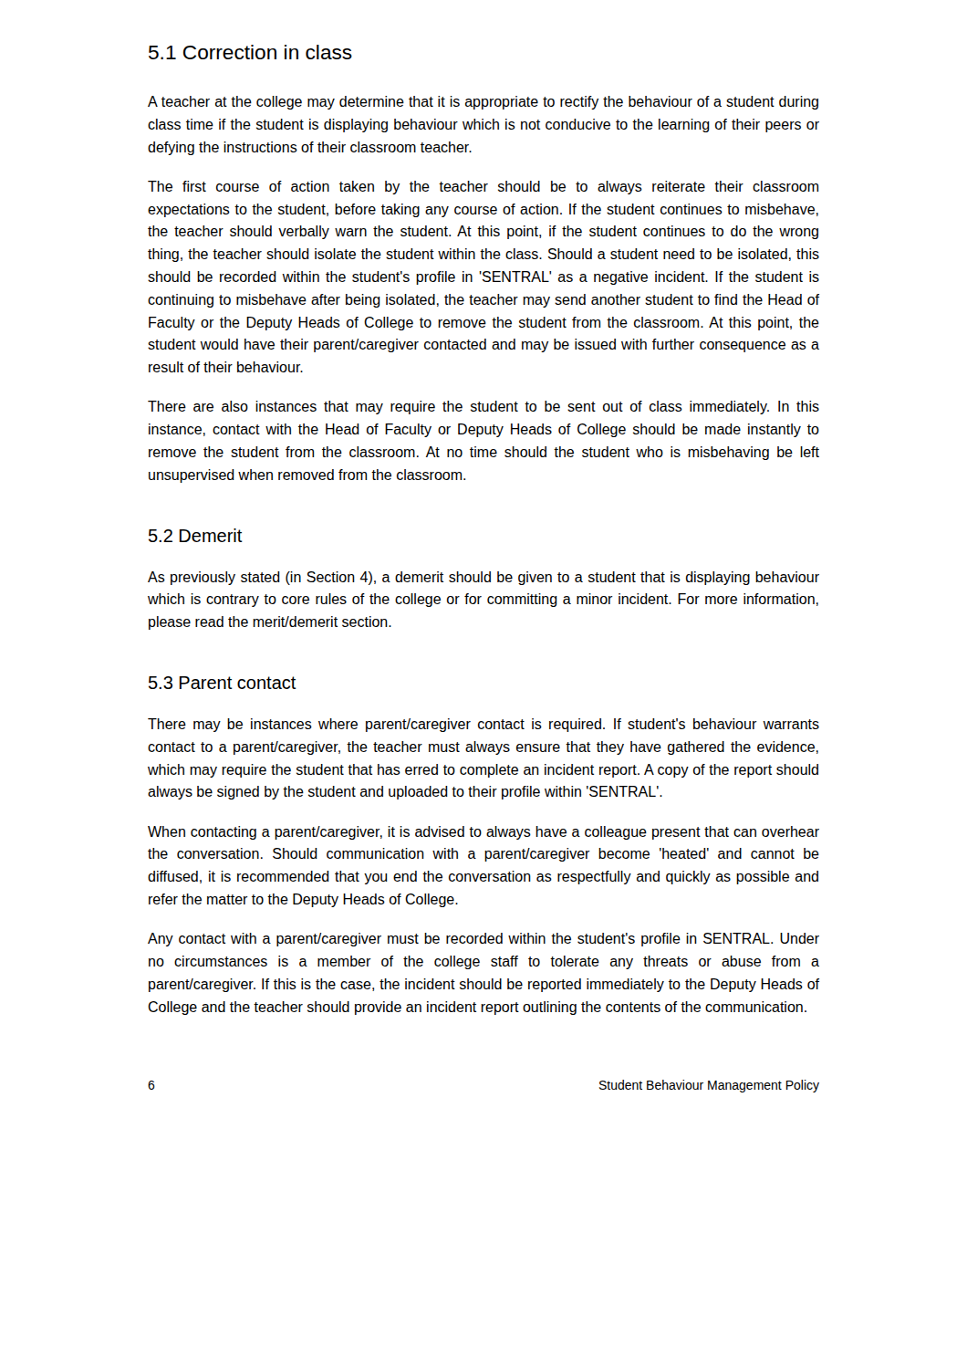5.1 Correction in class
A teacher at the college may determine that it is appropriate to rectify the behaviour of a student during class time if the student is displaying behaviour which is not conducive to the learning of their peers or defying the instructions of their classroom teacher.
The first course of action taken by the teacher should be to always reiterate their classroom expectations to the student, before taking any course of action. If the student continues to misbehave, the teacher should verbally warn the student. At this point, if the student continues to do the wrong thing, the teacher should isolate the student within the class. Should a student need to be isolated, this should be recorded within the student's profile in 'SENTRAL' as a negative incident. If the student is continuing to misbehave after being isolated, the teacher may send another student to find the Head of Faculty or the Deputy Heads of College to remove the student from the classroom. At this point, the student would have their parent/caregiver contacted and may be issued with further consequence as a result of their behaviour.
There are also instances that may require the student to be sent out of class immediately. In this instance, contact with the Head of Faculty or Deputy Heads of College should be made instantly to remove the student from the classroom. At no time should the student who is misbehaving be left unsupervised when removed from the classroom.
5.2 Demerit
As previously stated (in Section 4), a demerit should be given to a student that is displaying behaviour which is contrary to core rules of the college or for committing a minor incident. For more information, please read the merit/demerit section.
5.3 Parent contact
There may be instances where parent/caregiver contact is required. If student's behaviour warrants contact to a parent/caregiver, the teacher must always ensure that they have gathered the evidence, which may require the student that has erred to complete an incident report. A copy of the report should always be signed by the student and uploaded to their profile within 'SENTRAL'.
When contacting a parent/caregiver, it is advised to always have a colleague present that can overhear the conversation. Should communication with a parent/caregiver become 'heated' and cannot be diffused, it is recommended that you end the conversation as respectfully and quickly as possible and refer the matter to the Deputy Heads of College.
Any contact with a parent/caregiver must be recorded within the student's profile in SENTRAL. Under no circumstances is a member of the college staff to tolerate any threats or abuse from a parent/caregiver. If this is the case, the incident should be reported immediately to the Deputy Heads of College and the teacher should provide an incident report outlining the contents of the communication.
6 Student Behaviour Management Policy